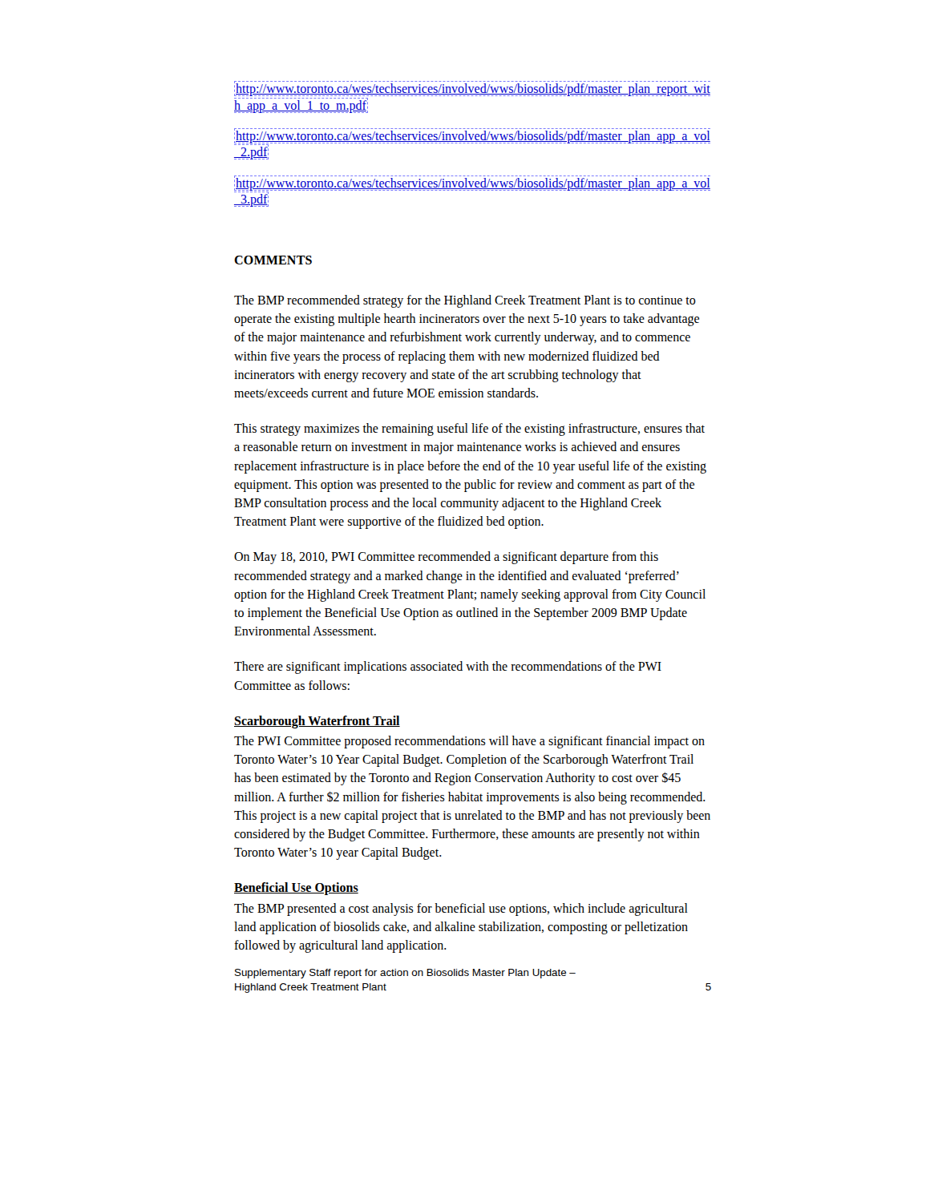http://www.toronto.ca/wes/techservices/involved/wws/biosolids/pdf/master_plan_report_with_app_a_vol_1_to_m.pdf
http://www.toronto.ca/wes/techservices/involved/wws/biosolids/pdf/master_plan_app_a_vol_2.pdf
http://www.toronto.ca/wes/techservices/involved/wws/biosolids/pdf/master_plan_app_a_vol_3.pdf
COMMENTS
The BMP recommended strategy for the Highland Creek Treatment Plant is to continue to operate the existing multiple hearth incinerators over the next 5-10 years to take advantage of the major maintenance and refurbishment work currently underway, and to commence within five years the process of replacing them with new modernized fluidized bed incinerators with energy recovery and state of the art scrubbing technology that meets/exceeds current and future MOE emission standards.
This strategy maximizes the remaining useful life of the existing infrastructure, ensures that a reasonable return on investment in major maintenance works is achieved and ensures replacement infrastructure is in place before the end of the 10 year useful life of the existing equipment. This option was presented to the public for review and comment as part of the BMP consultation process and the local community adjacent to the Highland Creek Treatment Plant were supportive of the fluidized bed option.
On May 18, 2010, PWI Committee recommended a significant departure from this recommended strategy and a marked change in the identified and evaluated ‘preferred’ option for the Highland Creek Treatment Plant; namely seeking approval from City Council to implement the Beneficial Use Option as outlined in the September 2009 BMP Update Environmental Assessment.
There are significant implications associated with the recommendations of the PWI Committee as follows:
Scarborough Waterfront Trail
The PWI Committee proposed recommendations will have a significant financial impact on Toronto Water’s 10 Year Capital Budget. Completion of the Scarborough Waterfront Trail has been estimated by the Toronto and Region Conservation Authority to cost over $45 million. A further $2 million for fisheries habitat improvements is also being recommended. This project is a new capital project that is unrelated to the BMP and has not previously been considered by the Budget Committee. Furthermore, these amounts are presently not within Toronto Water’s 10 year Capital Budget.
Beneficial Use Options
The BMP presented a cost analysis for beneficial use options, which include agricultural land application of biosolids cake, and alkaline stabilization, composting or pelletization followed by agricultural land application.
Supplementary Staff report for action on Biosolids Master Plan Update – Highland Creek Treatment Plant5